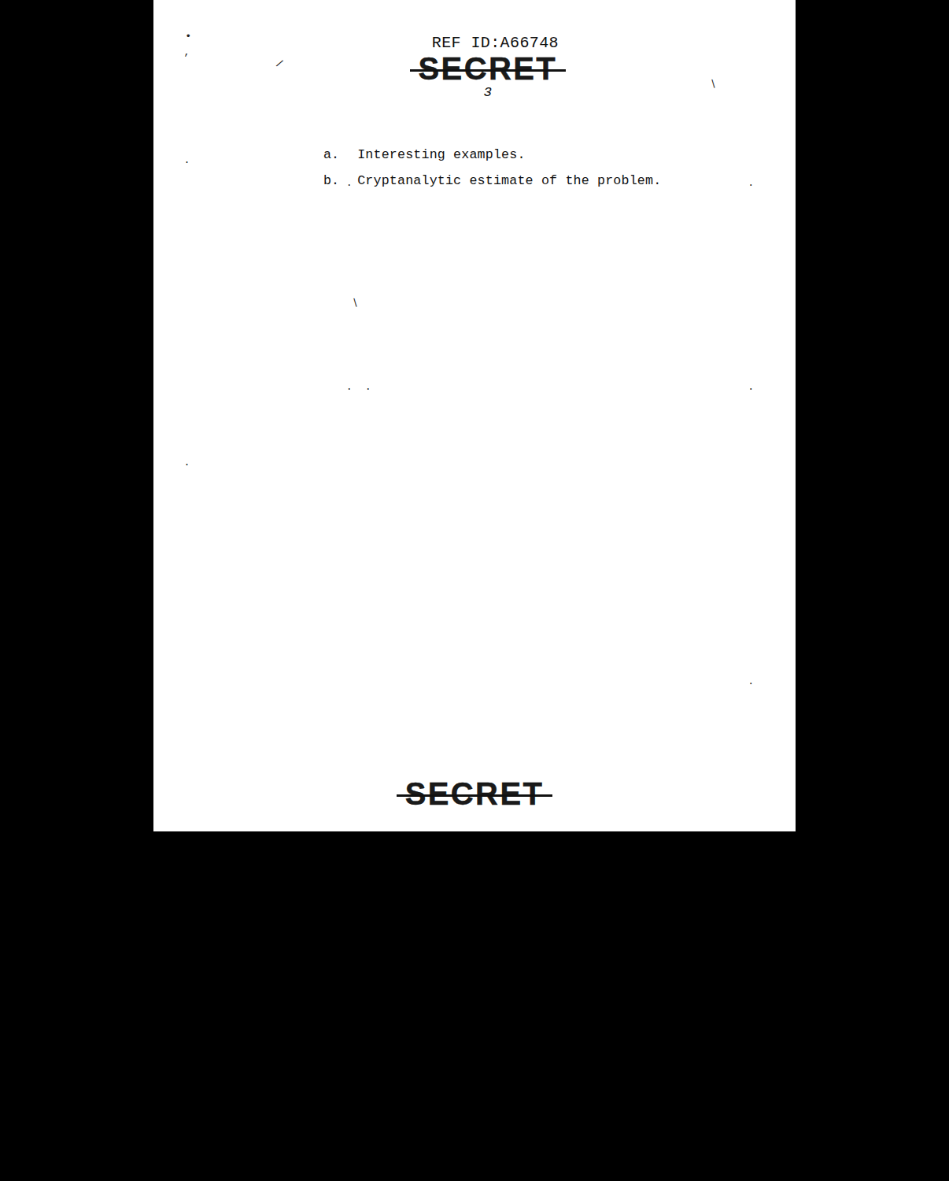• , / \ . . \ . . . . . .
REF ID:A66748
SECRET
3
a. Interesting examples.
b. Cryptanalytic estimate of the problem.
SECRET